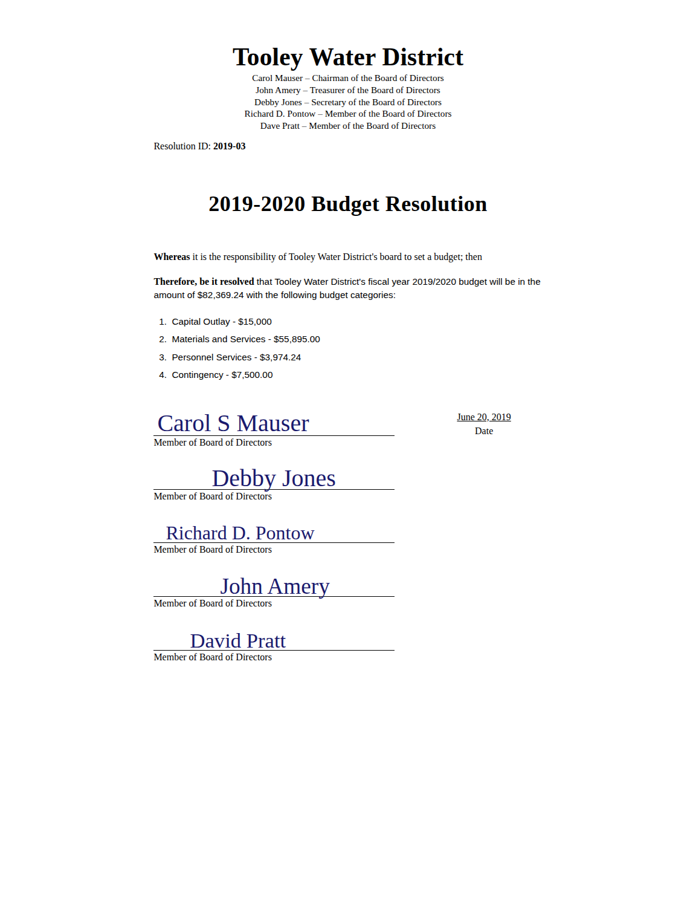Tooley Water District
Carol Mauser – Chairman of the Board of Directors
John Amery – Treasurer of the Board of Directors
Debby Jones – Secretary of the Board of Directors
Richard D. Pontow – Member of the Board of Directors
Dave Pratt – Member of the Board of Directors
Resolution ID: 2019-03
2019-2020 Budget Resolution
Whereas it is the responsibility of Tooley Water District's board to set a budget; then
Therefore, be it resolved that Tooley Water District's fiscal year 2019/2020 budget will be in the amount of $82,369.24 with the following budget categories:
Capital Outlay - $15,000
Materials and Services - $55,895.00
Personnel Services - $3,974.24
Contingency - $7,500.00
June 20, 2019
Date
Carol S Mauser
Member of Board of Directors
Debby Jones
Member of Board of Directors
Richard D. Pontow
Member of Board of Directors
John Amery
Member of Board of Directors
David Pratt
Member of Board of Directors